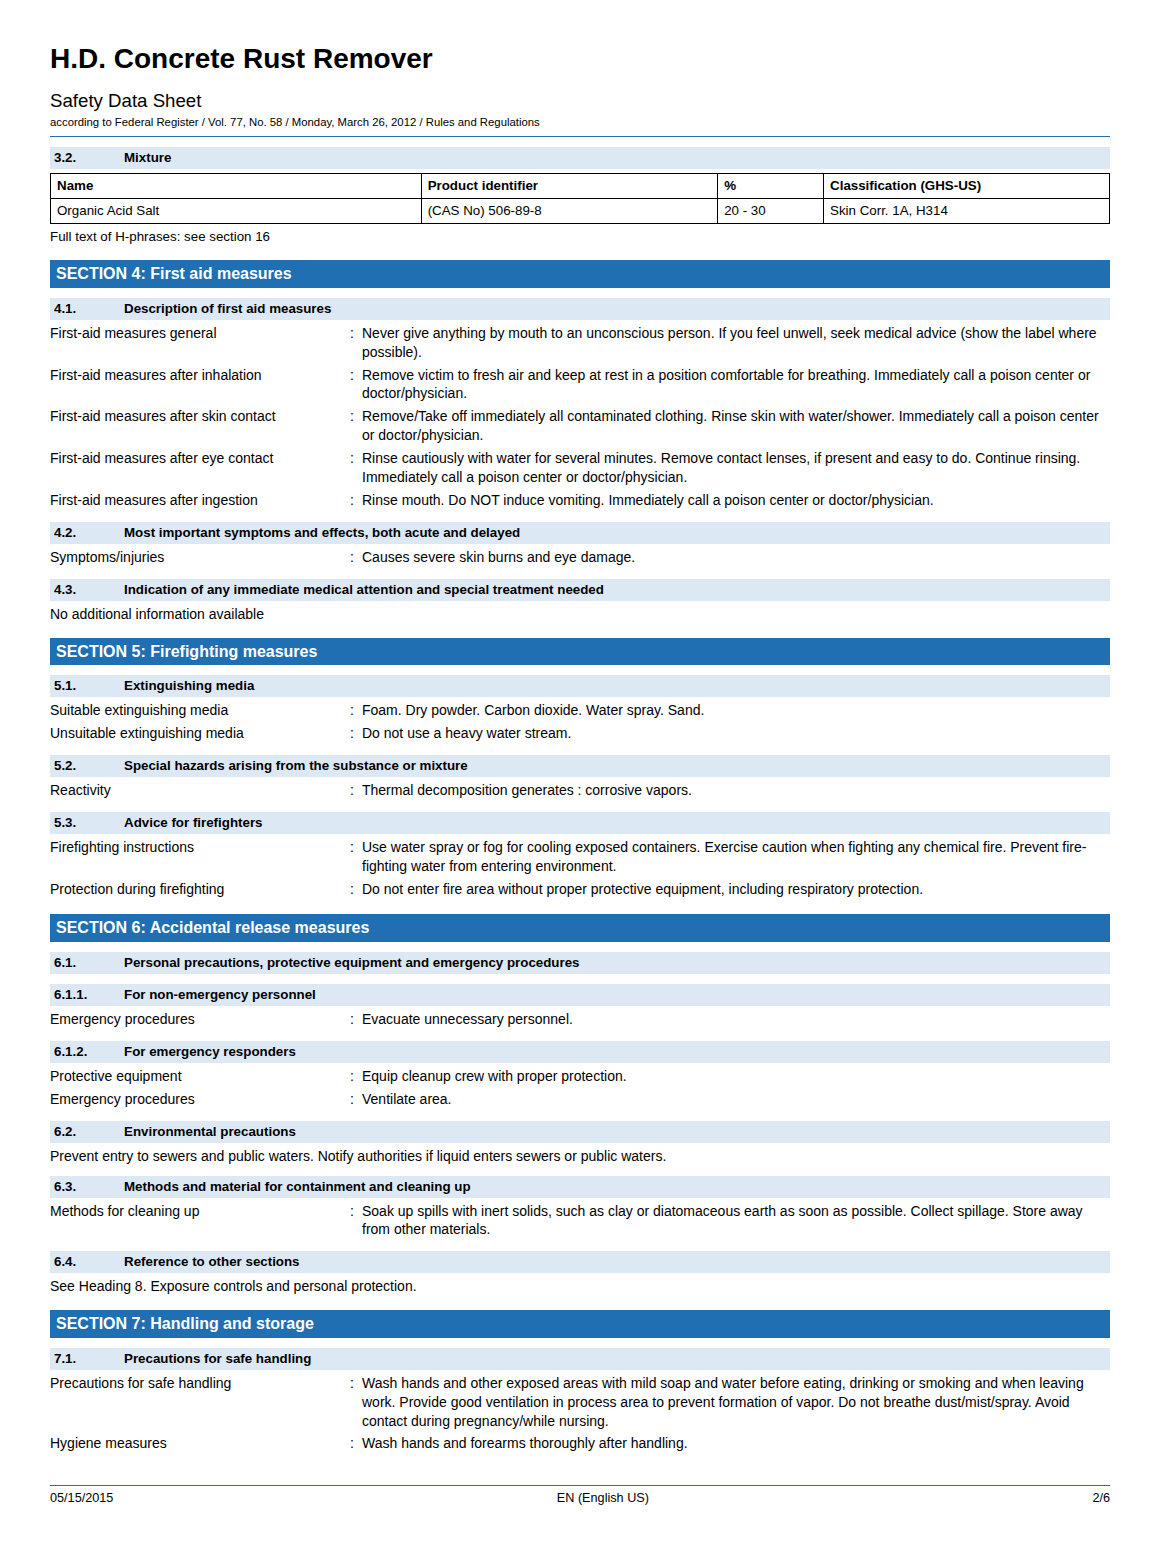H.D. Concrete Rust Remover
Safety Data Sheet
according to Federal Register / Vol. 77, No. 58 / Monday, March 26, 2012 / Rules and Regulations
3.2. Mixture
| Name | Product identifier | % | Classification (GHS-US) |
| --- | --- | --- | --- |
| Organic Acid Salt | (CAS No) 506-89-8 | 20 - 30 | Skin Corr. 1A, H314 |
Full text of H-phrases: see section 16
SECTION 4: First aid measures
4.1. Description of first aid measures
| First-aid measures general | : | Never give anything by mouth to an unconscious person. If you feel unwell, seek medical advice (show the label where possible). |
| First-aid measures after inhalation | : | Remove victim to fresh air and keep at rest in a position comfortable for breathing. Immediately call a poison center or doctor/physician. |
| First-aid measures after skin contact | : | Remove/Take off immediately all contaminated clothing. Rinse skin with water/shower. Immediately call a poison center or doctor/physician. |
| First-aid measures after eye contact | : | Rinse cautiously with water for several minutes. Remove contact lenses, if present and easy to do. Continue rinsing. Immediately call a poison center or doctor/physician. |
| First-aid measures after ingestion | : | Rinse mouth. Do NOT induce vomiting. Immediately call a poison center or doctor/physician. |
4.2. Most important symptoms and effects, both acute and delayed
| Symptoms/injuries | : | Causes severe skin burns and eye damage. |
4.3. Indication of any immediate medical attention and special treatment needed
No additional information available
SECTION 5: Firefighting measures
5.1. Extinguishing media
| Suitable extinguishing media | : | Foam. Dry powder. Carbon dioxide. Water spray. Sand. |
| Unsuitable extinguishing media | : | Do not use a heavy water stream. |
5.2. Special hazards arising from the substance or mixture
| Reactivity | : | Thermal decomposition generates : corrosive vapors. |
5.3. Advice for firefighters
| Firefighting instructions | : | Use water spray or fog for cooling exposed containers. Exercise caution when fighting any chemical fire. Prevent fire-fighting water from entering environment. |
| Protection during firefighting | : | Do not enter fire area without proper protective equipment, including respiratory protection. |
SECTION 6: Accidental release measures
6.1. Personal precautions, protective equipment and emergency procedures
6.1.1. For non-emergency personnel
| Emergency procedures | : | Evacuate unnecessary personnel. |
6.1.2. For emergency responders
| Protective equipment | : | Equip cleanup crew with proper protection. |
| Emergency procedures | : | Ventilate area. |
6.2. Environmental precautions
Prevent entry to sewers and public waters. Notify authorities if liquid enters sewers or public waters.
6.3. Methods and material for containment and cleaning up
| Methods for cleaning up | : | Soak up spills with inert solids, such as clay or diatomaceous earth as soon as possible. Collect spillage. Store away from other materials. |
6.4. Reference to other sections
See Heading 8. Exposure controls and personal protection.
SECTION 7: Handling and storage
7.1. Precautions for safe handling
| Precautions for safe handling | : | Wash hands and other exposed areas with mild soap and water before eating, drinking or smoking and when leaving work. Provide good ventilation in process area to prevent formation of vapor. Do not breathe dust/mist/spray. Avoid contact during pregnancy/while nursing. |
| Hygiene measures | : | Wash hands and forearms thoroughly after handling. |
05/15/2015 EN (English US) 2/6